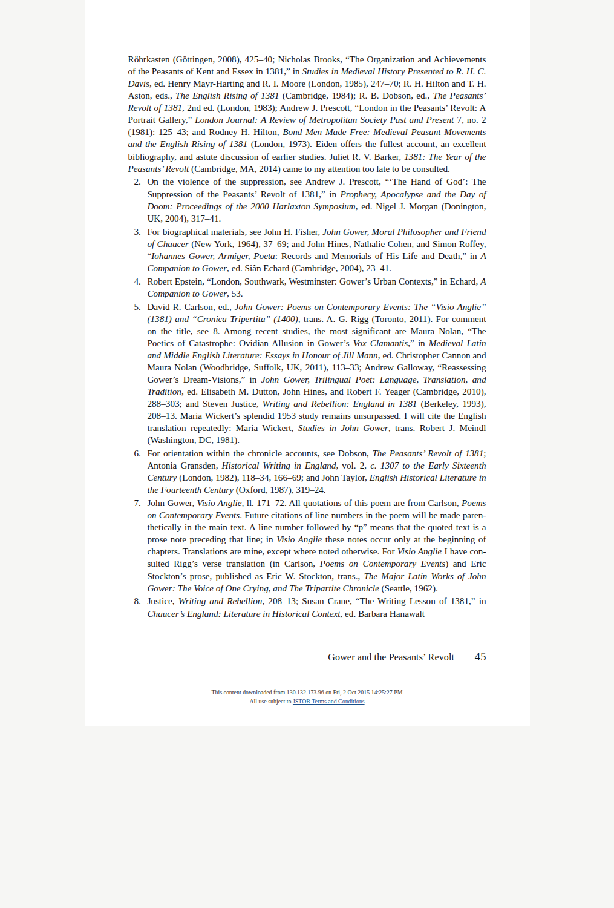Röhrkasten (Göttingen, 2008), 425–40; Nicholas Brooks, “The Organization and Achievements of the Peasants of Kent and Essex in 1381,” in Studies in Medieval History Presented to R. H. C. Davis, ed. Henry Mayr-Harting and R. I. Moore (London, 1985), 247–70; R. H. Hilton and T. H. Aston, eds., The English Rising of 1381 (Cambridge, 1984); R. B. Dobson, ed., The Peasants’ Revolt of 1381, 2nd ed. (London, 1983); Andrew J. Prescott, “London in the Peasants’ Revolt: A Portrait Gallery,” London Journal: A Review of Metropolitan Society Past and Present 7, no. 2 (1981): 125–43; and Rodney H. Hilton, Bond Men Made Free: Medieval Peasant Movements and the English Rising of 1381 (London, 1973). Eiden offers the fullest account, an excellent bibliography, and astute discussion of earlier studies. Juliet R. V. Barker, 1381: The Year of the Peasants’ Revolt (Cambridge, MA, 2014) came to my attention too late to be consulted.
2.
On the violence of the suppression, see Andrew J. Prescott, “‘The Hand of God’: The Suppression of the Peasants’ Revolt of 1381,” in Prophecy, Apocalypse and the Day of Doom: Proceedings of the 2000 Harlaxton Symposium, ed. Nigel J. Morgan (Donington, UK, 2004), 317–41.
3.
For biographical materials, see John H. Fisher, John Gower, Moral Philosopher and Friend of Chaucer (New York, 1964), 37–69; and John Hines, Nathalie Cohen, and Simon Roffey, “Iohannes Gower, Armiger, Poeta: Records and Memorials of His Life and Death,” in A Companion to Gower, ed. Siân Echard (Cambridge, 2004), 23–41.
4.
Robert Epstein, “London, Southwark, Westminster: Gower’s Urban Contexts,” in Echard, A Companion to Gower, 53.
5.
David R. Carlson, ed., John Gower: Poems on Contemporary Events: The “Visio Anglie” (1381) and “Cronica Tripertita” (1400), trans. A. G. Rigg (Toronto, 2011). For comment on the title, see 8. Among recent studies, the most significant are Maura Nolan, “The Poetics of Catastrophe: Ovidian Allusion in Gower’s Vox Clamantis,” in Medieval Latin and Middle English Literature: Essays in Honour of Jill Mann, ed. Christopher Cannon and Maura Nolan (Woodbridge, Suffolk, UK, 2011), 113–33; Andrew Galloway, “Reassessing Gower’s Dream-Visions,” in John Gower, Trilingual Poet: Language, Translation, and Tradition, ed. Elisabeth M. Dutton, John Hines, and Robert F. Yeager (Cambridge, 2010), 288–303; and Steven Justice, Writing and Rebellion: England in 1381 (Berkeley, 1993), 208–13. Maria Wickert’s splendid 1953 study remains unsurpassed. I will cite the English translation repeatedly: Maria Wickert, Studies in John Gower, trans. Robert J. Meindl (Washington, DC, 1981).
6.
For orientation within the chronicle accounts, see Dobson, The Peasants’ Revolt of 1381; Antonia Gransden, Historical Writing in England, vol. 2, c. 1307 to the Early Sixteenth Century (London, 1982), 118–34, 166–69; and John Taylor, English Historical Literature in the Fourteenth Century (Oxford, 1987), 319–24.
7.
John Gower, Visio Anglie, ll. 171–72. All quotations of this poem are from Carlson, Poems on Contemporary Events. Future citations of line numbers in the poem will be made parenthetically in the main text. A line number followed by “p” means that the quoted text is a prose note preceding that line; in Visio Anglie these notes occur only at the beginning of chapters. Translations are mine, except where noted otherwise. For Visio Anglie I have consulted Rigg’s verse translation (in Carlson, Poems on Contemporary Events) and Eric Stockton’s prose, published as Eric W. Stockton, trans., The Major Latin Works of John Gower: The Voice of One Crying, and The Tripartite Chronicle (Seattle, 1962).
8.
Justice, Writing and Rebellion, 208–13; Susan Crane, “The Writing Lesson of 1381,” in Chaucer’s England: Literature in Historical Context, ed. Barbara Hanawalt
Gower and the Peasants’ Revolt 45
This content downloaded from 130.132.173.96 on Fri, 2 Oct 2015 14:25:27 PM
All use subject to JSTOR Terms and Conditions